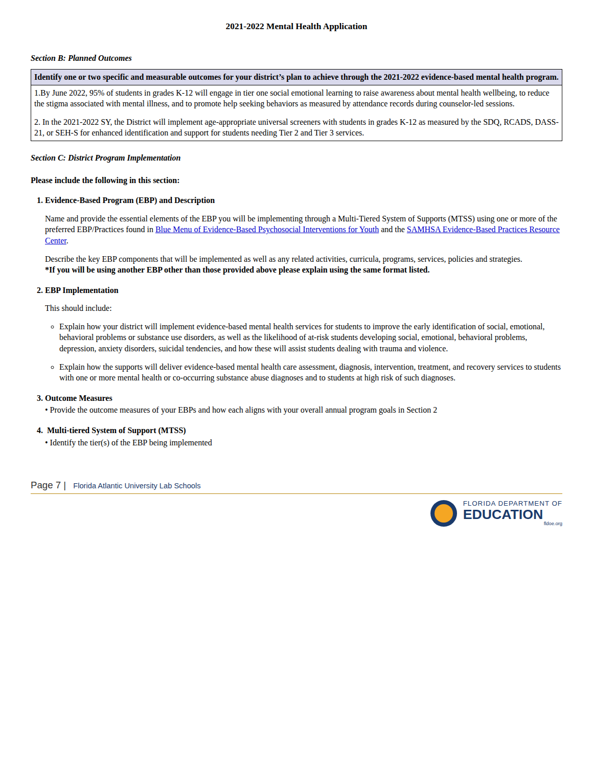2021-2022 Mental Health Application
Section B: Planned Outcomes
| Identify one or two specific and measurable outcomes for your district’s plan to achieve through the 2021-2022 evidence-based mental health program. |
| 1.By June 2022, 95% of students in grades K-12 will engage in tier one social emotional learning to raise awareness about mental health wellbeing, to reduce the stigma associated with mental illness, and to promote help seeking behaviors as measured by attendance records during counselor-led sessions. 2. In the 2021-2022 SY, the District will implement age-appropriate universal screeners with students in grades K-12 as measured by the SDQ, RCADS, DASS-21, or SEH-S for enhanced identification and support for students needing Tier 2 and Tier 3 services. |
Section C: District Program Implementation
Please include the following in this section:
Evidence-Based Program (EBP) and Description
Name and provide the essential elements of the EBP you will be implementing through a Multi-Tiered System of Supports (MTSS) using one or more of the preferred EBP/Practices found in Blue Menu of Evidence-Based Psychosocial Interventions for Youth and the SAMHSA Evidence-Based Practices Resource Center.
Describe the key EBP components that will be implemented as well as any related activities, curricula, programs, services, policies and strategies.
*If you will be using another EBP other than those provided above please explain using the same format listed.
EBP Implementation
This should include:
Explain how your district will implement evidence-based mental health services for students to improve the early identification of social, emotional, behavioral problems or substance use disorders, as well as the likelihood of at-risk students developing social, emotional, behavioral problems, depression, anxiety disorders, suicidal tendencies, and how these will assist students dealing with trauma and violence.
Explain how the supports will deliver evidence-based mental health care assessment, diagnosis, intervention, treatment, and recovery services to students with one or more mental health or co-occurring substance abuse diagnoses and to students at high risk of such diagnoses.
Outcome Measures
• Provide the outcome measures of your EBPs and how each aligns with your overall annual program goals in Section 2
Multi-tiered System of Support (MTSS)
• Identify the tier(s) of the EBP being implemented
Page 7 | Florida Atlantic University Lab Schools
FLORIDA DEPARTMENT OF
EDUCATION
fldoe.org